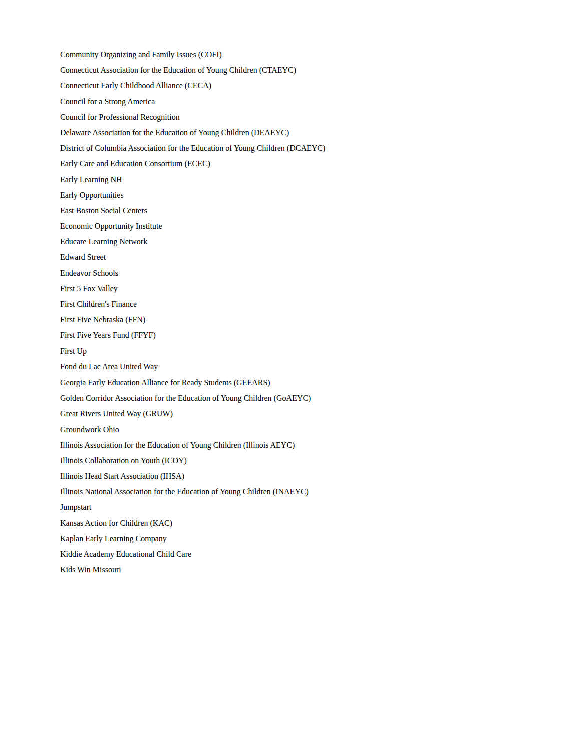Community Organizing and Family Issues (COFI)
Connecticut Association for the Education of Young Children (CTAEYC)
Connecticut Early Childhood Alliance (CECA)
Council for a Strong America
Council for Professional Recognition
Delaware Association for the Education of Young Children (DEAEYC)
District of Columbia Association for the Education of Young Children (DCAEYC)
Early Care and Education Consortium (ECEC)
Early Learning NH
Early Opportunities
East Boston Social Centers
Economic Opportunity Institute
Educare Learning Network
Edward Street
Endeavor Schools
First 5 Fox Valley
First Children's Finance
First Five Nebraska (FFN)
First Five Years Fund (FFYF)
First Up
Fond du Lac Area United Way
Georgia Early Education Alliance for Ready Students (GEEARS)
Golden Corridor Association for the Education of Young Children (GoAEYC)
Great Rivers United Way (GRUW)
Groundwork Ohio
Illinois Association for the Education of Young Children (Illinois AEYC)
Illinois Collaboration on Youth (ICOY)
Illinois Head Start Association (IHSA)
Illinois National Association for the Education of Young Children (INAEYC)
Jumpstart
Kansas Action for Children (KAC)
Kaplan Early Learning Company
Kiddie Academy Educational Child Care
Kids Win Missouri